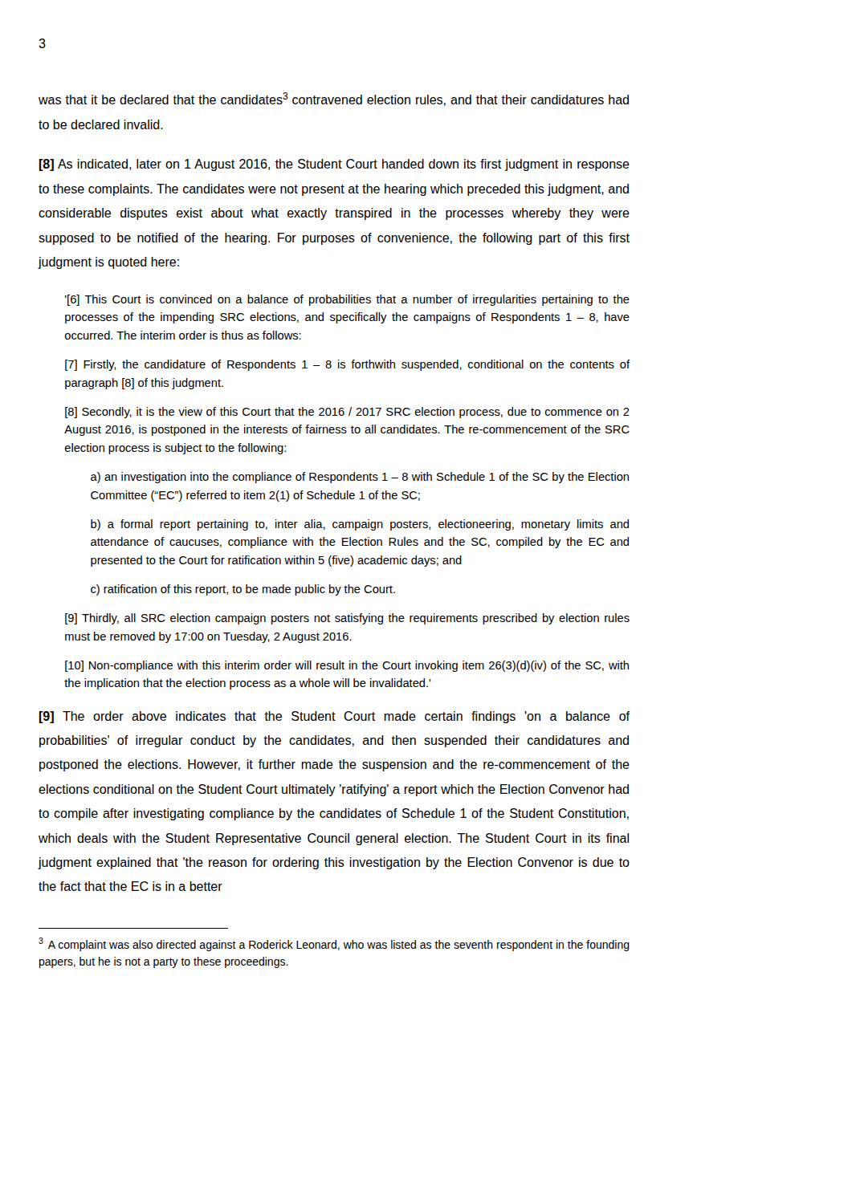3
was that it be declared that the candidates3 contravened election rules, and that their candidatures had to be declared invalid.
[8] As indicated, later on 1 August 2016, the Student Court handed down its first judgment in response to these complaints. The candidates were not present at the hearing which preceded this judgment, and considerable disputes exist about what exactly transpired in the processes whereby they were supposed to be notified of the hearing. For purposes of convenience, the following part of this first judgment is quoted here:
'[6] This Court is convinced on a balance of probabilities that a number of irregularities pertaining to the processes of the impending SRC elections, and specifically the campaigns of Respondents 1 – 8, have occurred. The interim order is thus as follows:
[7] Firstly, the candidature of Respondents 1 – 8 is forthwith suspended, conditional on the contents of paragraph [8] of this judgment.
[8] Secondly, it is the view of this Court that the 2016 / 2017 SRC election process, due to commence on 2 August 2016, is postponed in the interests of fairness to all candidates. The re-commencement of the SRC election process is subject to the following:
a) an investigation into the compliance of Respondents 1 – 8 with Schedule 1 of the SC by the Election Committee (“EC”) referred to item 2(1) of Schedule 1 of the SC;
b) a formal report pertaining to, inter alia, campaign posters, electioneering, monetary limits and attendance of caucuses, compliance with the Election Rules and the SC, compiled by the EC and presented to the Court for ratification within 5 (five) academic days; and
c) ratification of this report, to be made public by the Court.
[9] Thirdly, all SRC election campaign posters not satisfying the requirements prescribed by election rules must be removed by 17:00 on Tuesday, 2 August 2016.
[10] Non-compliance with this interim order will result in the Court invoking item 26(3)(d)(iv) of the SC, with the implication that the election process as a whole will be invalidated.'
[9] The order above indicates that the Student Court made certain findings 'on a balance of probabilities' of irregular conduct by the candidates, and then suspended their candidatures and postponed the elections. However, it further made the suspension and the re-commencement of the elections conditional on the Student Court ultimately 'ratifying' a report which the Election Convenor had to compile after investigating compliance by the candidates of Schedule 1 of the Student Constitution, which deals with the Student Representative Council general election. The Student Court in its final judgment explained that 'the reason for ordering this investigation by the Election Convenor is due to the fact that the EC is in a better
3 A complaint was also directed against a Roderick Leonard, who was listed as the seventh respondent in the founding papers, but he is not a party to these proceedings.